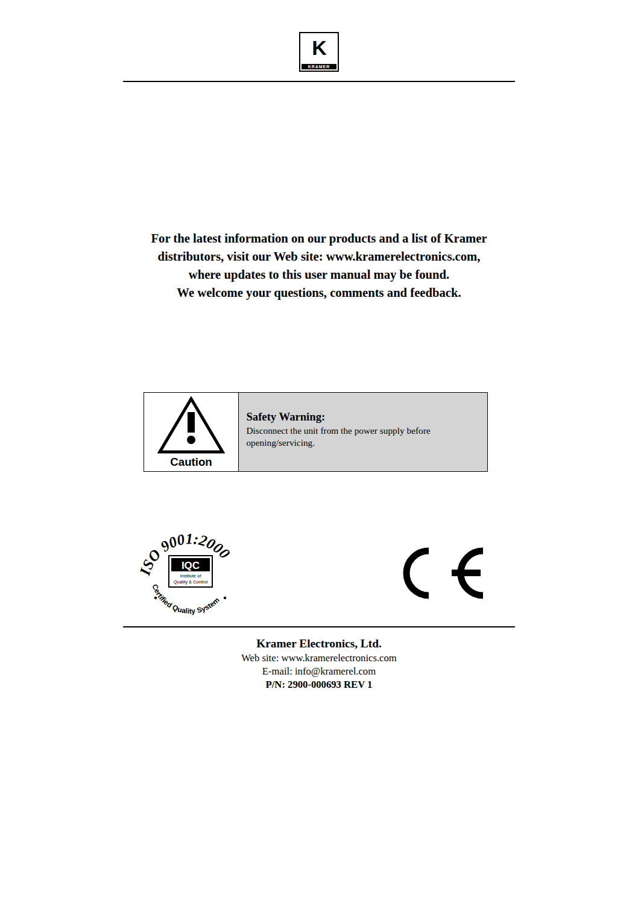K
KRAMER
For the latest information on our products and a list of Kramer
distributors, visit our Web site: www.kramerelectronics.com,
where updates to this user manual may be found.
We welcome your questions, comments and feedback.
| Caution | Safety Warning: Disconnect the unit from the power supply before opening/servicing. |
ISO 9001:2000 Certified Quality System IQC Institute of Quality & Control
Kramer Electronics, Ltd.
Web site: www.kramerelectronics.com
E-mail: info@kramerel.com
P/N: 2900-000693 REV 1